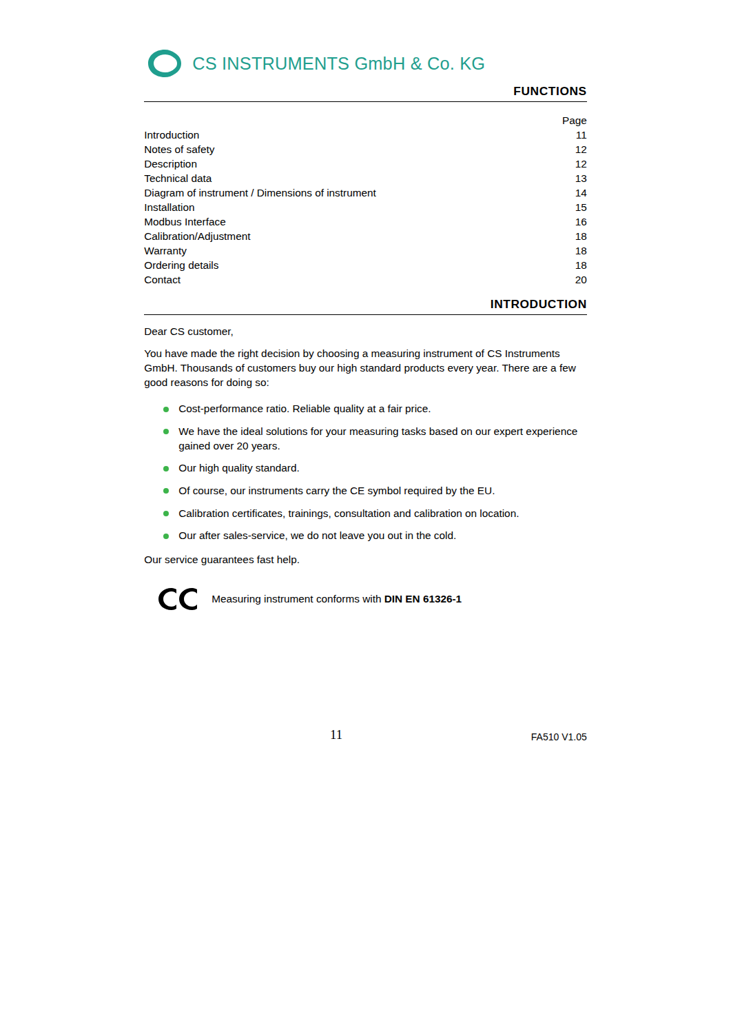CS INSTRUMENTS GmbH & Co. KG
FUNCTIONS
| | Page |
| Introduction | 11 |
| Notes of safety | 12 |
| Description | 12 |
| Technical data | 13 |
| Diagram of instrument / Dimensions of instrument | 14 |
| Installation | 15 |
| Modbus Interface | 16 |
| Calibration/Adjustment | 18 |
| Warranty | 18 |
| Ordering details | 18 |
| Contact | 20 |
INTRODUCTION
Dear CS customer,
You have made the right decision by choosing a measuring instrument of CS Instruments GmbH. Thousands of customers buy our high standard products every year. There are a few good reasons for doing so:
Cost-performance ratio. Reliable quality at a fair price.
We have the ideal solutions for your measuring tasks based on our expert experience gained over 20 years.
Our high quality standard.
Of course, our instruments carry the CE symbol required by the EU.
Calibration certificates, trainings, consultation and calibration on location.
Our after sales-service, we do not leave you out in the cold.
Our service guarantees fast help.
Measuring instrument conforms with DIN EN 61326-1
11
FA510 V1.05